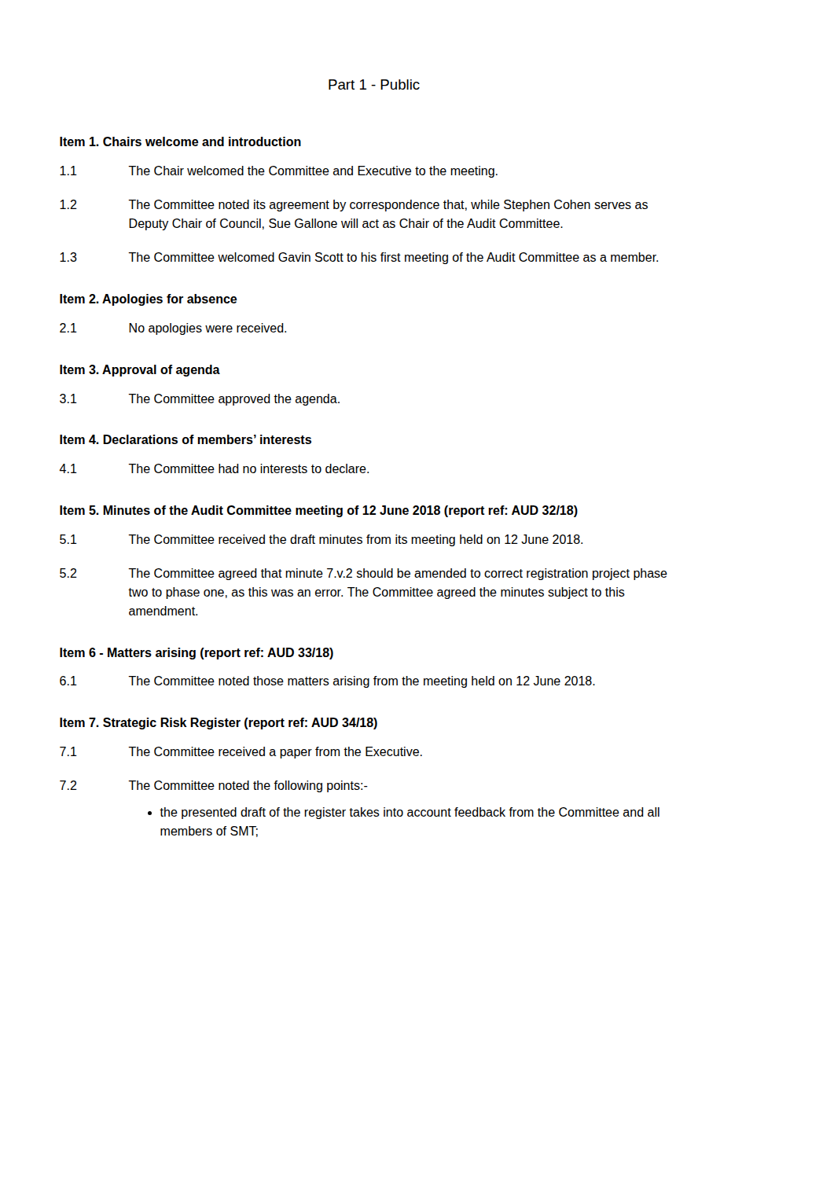Part 1 - Public
Item 1. Chairs welcome and introduction
1.1
The Chair welcomed the Committee and Executive to the meeting.
1.2
The Committee noted its agreement by correspondence that, while Stephen Cohen serves as Deputy Chair of Council, Sue Gallone will act as Chair of the Audit Committee.
1.3
The Committee welcomed Gavin Scott to his first meeting of the Audit Committee as a member.
Item 2. Apologies for absence
2.1
No apologies were received.
Item 3. Approval of agenda
3.1
The Committee approved the agenda.
Item 4. Declarations of members’ interests
4.1
The Committee had no interests to declare.
Item 5. Minutes of the Audit Committee meeting of 12 June 2018 (report ref: AUD 32/18)
5.1
The Committee received the draft minutes from its meeting held on 12 June 2018.
5.2
The Committee agreed that minute 7.v.2 should be amended to correct registration project phase two to phase one, as this was an error. The Committee agreed the minutes subject to this amendment.
Item 6 - Matters arising (report ref: AUD 33/18)
6.1
The Committee noted those matters arising from the meeting held on 12 June 2018.
Item 7. Strategic Risk Register (report ref: AUD 34/18)
7.1
The Committee received a paper from the Executive.
7.2
The Committee noted the following points:-
the presented draft of the register takes into account feedback from the Committee and all members of SMT;